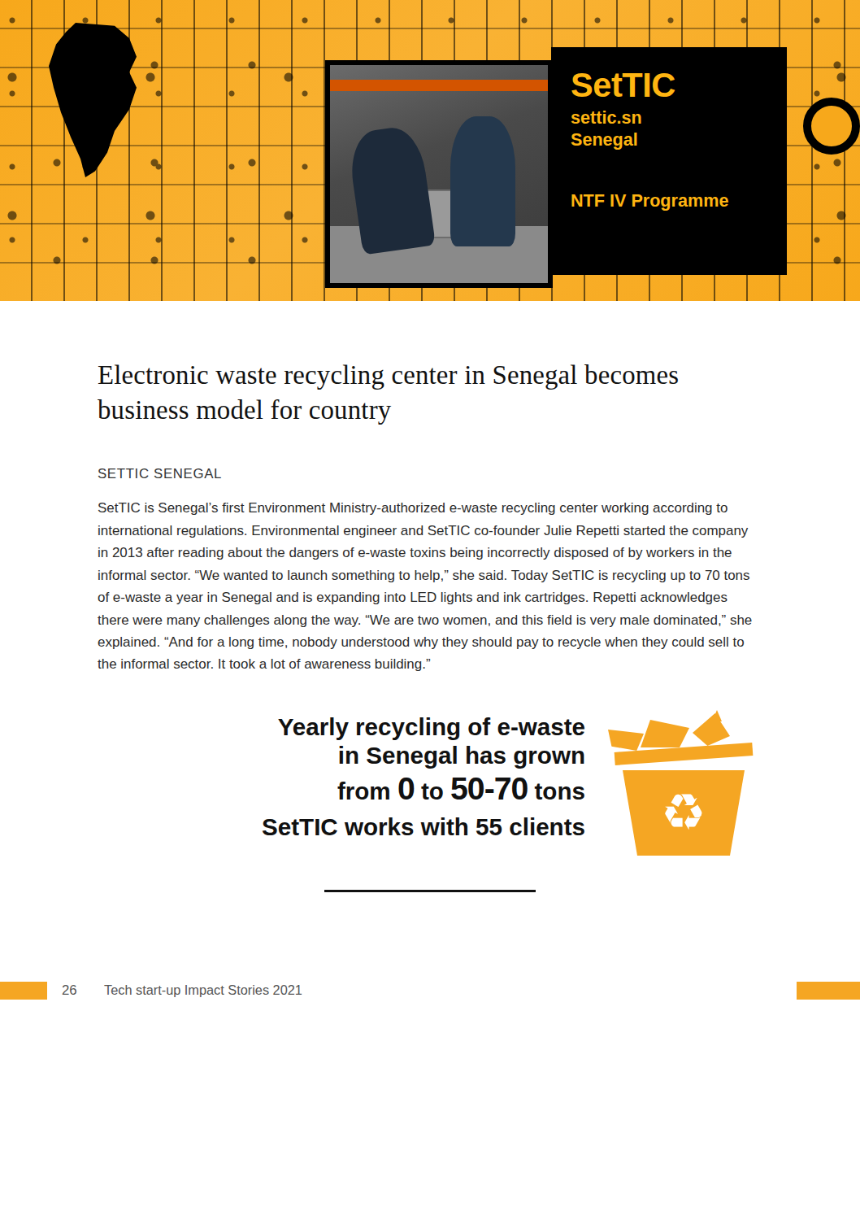SetTIC
settic.sn
Senegal
NTF IV Programme
Electronic waste recycling center in Senegal becomes business model for country
SETTIC SENEGAL
SetTIC is Senegal’s first Environment Ministry-authorized e-waste recycling center working according to international regulations. Environmental engineer and SetTIC co-founder Julie Repetti started the company in 2013 after reading about the dangers of e-waste toxins being incorrectly disposed of by workers in the informal sector. “We wanted to launch something to help,” she said. Today SetTIC is recycling up to 70 tons of e-waste a year in Senegal and is expanding into LED lights and ink cartridges. Repetti acknowledges there were many challenges along the way. “We are two women, and this field is very male dominated,” she explained. “And for a long time, nobody understood why they should pay to recycle when they could sell to the informal sector. It took a lot of awareness building.”
Yearly recycling of e-wastein Senegal has grown from 0 to 50-70 tons SetTIC works with 55 clients
♻
26 Tech start-up Impact Stories 2021